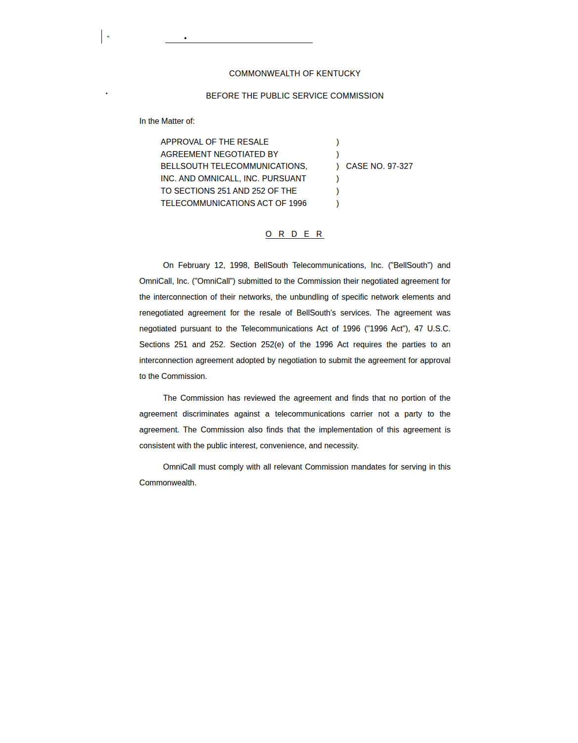“ •
COMMONWEALTH OF KENTUCKY
BEFORE THE PUBLIC SERVICE COMMISSION
In the Matter of:
| APPROVAL OF THE RESALE | ) | |
| AGREEMENT NEGOTIATED BY | ) | |
| BELLSOUTH TELECOMMUNICATIONS, | ) | CASE NO. 97-327 |
| INC. AND OMNICALL, INC. PURSUANT | ) | |
| TO SECTIONS 251 AND 252 OF THE | ) | |
| TELECOMMUNICATIONS ACT OF 1996 | ) | |
O R D E R
On February 12, 1998, BellSouth Telecommunications, Inc. ("BellSouth") and OmniCall, Inc. ("OmniCall") submitted to the Commission their negotiated agreement for the interconnection of their networks, the unbundling of specific network elements and renegotiated agreement for the resale of BellSouth's services. The agreement was negotiated pursuant to the Telecommunications Act of 1996 ("1996 Act"), 47 U.S.C. Sections 251 and 252. Section 252(e) of the 1996 Act requires the parties to an interconnection agreement adopted by negotiation to submit the agreement for approval to the Commission.
The Commission has reviewed the agreement and finds that no portion of the agreement discriminates against a telecommunications carrier not a party to the agreement. The Commission also finds that the implementation of this agreement is consistent with the public interest, convenience, and necessity.
OmniCall must comply with all relevant Commission mandates for serving in this Commonwealth.